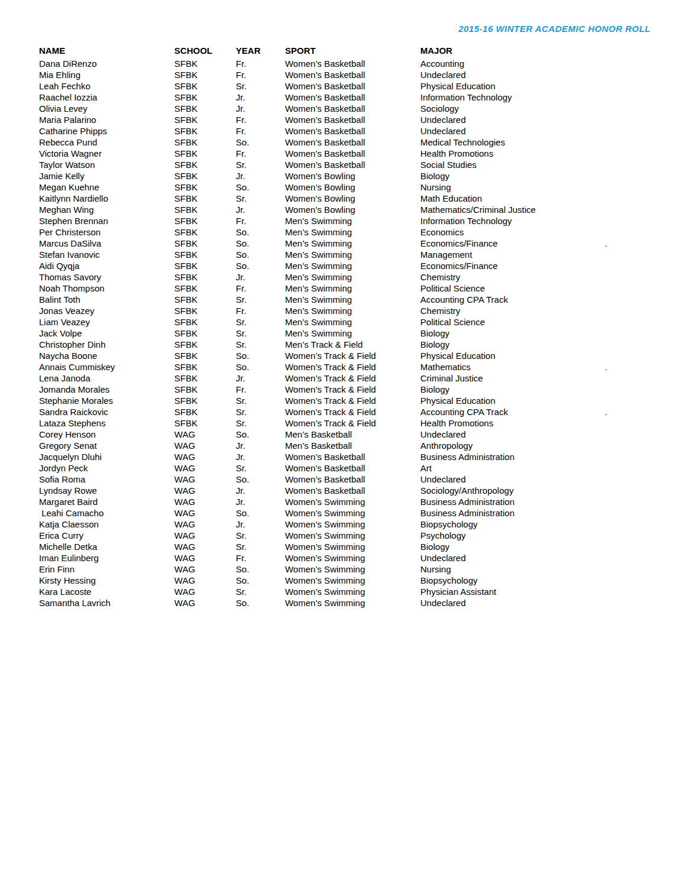2015-16 WINTER ACADEMIC HONOR ROLL
| NAME | SCHOOL | YEAR | SPORT | MAJOR | |
| --- | --- | --- | --- | --- | --- |
| Dana DiRenzo | SFBK | Fr. | Women’s Basketball | Accounting | |
| Mia Ehling | SFBK | Fr. | Women’s Basketball | Undeclared | |
| Leah Fechko | SFBK | Sr. | Women’s Basketball | Physical Education | |
| Raachel Iozzia | SFBK | Jr. | Women’s Basketball | Information Technology | |
| Olivia Levey | SFBK | Jr. | Women’s Basketball | Sociology | |
| Maria Palarino | SFBK | Fr. | Women’s Basketball | Undeclared | |
| Catharine Phipps | SFBK | Fr. | Women’s Basketball | Undeclared | |
| Rebecca Pund | SFBK | So. | Women’s Basketball | Medical Technologies | |
| Victoria Wagner | SFBK | Fr. | Women’s Basketball | Health Promotions | |
| Taylor Watson | SFBK | Sr. | Women’s Basketball | Social Studies | |
| Jamie Kelly | SFBK | Jr. | Women’s Bowling | Biology | |
| Megan Kuehne | SFBK | So. | Women’s Bowling | Nursing | |
| Kaitlynn Nardiello | SFBK | Sr. | Women’s Bowling | Math Education | |
| Meghan Wing | SFBK | Jr. | Women’s Bowling | Mathematics/Criminal Justice | |
| Stephen Brennan | SFBK | Fr. | Men’s Swimming | Information Technology | |
| Per Christerson | SFBK | So. | Men’s Swimming | Economics | |
| Marcus DaSilva | SFBK | So. | Men’s Swimming | Economics/Finance | . |
| Stefan Ivanovic | SFBK | So. | Men’s Swimming | Management | |
| Aidi Qyqja | SFBK | So. | Men’s Swimming | Economics/Finance | |
| Thomas Savory | SFBK | Jr. | Men’s Swimming | Chemistry | |
| Noah Thompson | SFBK | Fr. | Men’s Swimming | Political Science | |
| Balint Toth | SFBK | Sr. | Men’s Swimming | Accounting CPA Track | |
| Jonas Veazey | SFBK | Fr. | Men’s Swimming | Chemistry | |
| Liam Veazey | SFBK | Sr. | Men’s Swimming | Political Science | |
| Jack Volpe | SFBK | Sr. | Men’s Swimming | Biology | |
| Christopher Dinh | SFBK | Sr. | Men’s Track & Field | Biology | |
| Naycha Boone | SFBK | So. | Women’s Track & Field | Physical Education | |
| Annais Cummiskey | SFBK | So. | Women’s Track & Field | Mathematics | . |
| Lena Janoda | SFBK | Jr. | Women’s Track & Field | Criminal Justice | |
| Jomanda Morales | SFBK | Fr. | Women’s Track & Field | Biology | |
| Stephanie Morales | SFBK | Sr. | Women’s Track & Field | Physical Education | |
| Sandra Raickovic | SFBK | Sr. | Women’s Track & Field | Accounting CPA Track | . |
| Lataza Stephens | SFBK | Sr. | Women’s Track & Field | Health Promotions | |
| Corey Henson | WAG | So. | Men’s Basketball | Undeclared | |
| Gregory Senat | WAG | Jr. | Men’s Basketball | Anthropology | |
| Jacquelyn Dluhi | WAG | Jr. | Women’s Basketball | Business Administration | |
| Jordyn Peck | WAG | Sr. | Women’s Basketball | Art | |
| Sofia Roma | WAG | So. | Women’s Basketball | Undeclared | |
| Lyndsay Rowe | WAG | Jr. | Women’s Basketball | Sociology/Anthropology | |
| Margaret Baird | WAG | Jr. | Women’s Swimming | Business Administration | |
| Leahi Camacho | WAG | So. | Women’s Swimming | Business Administration | |
| Katja Claesson | WAG | Jr. | Women’s Swimming | Biopsychology | |
| Erica Curry | WAG | Sr. | Women’s Swimming | Psychology | |
| Michelle Detka | WAG | Sr. | Women’s Swimming | Biology | |
| Iman Eulinberg | WAG | Fr. | Women’s Swimming | Undeclared | |
| Erin Finn | WAG | So. | Women’s Swimming | Nursing | |
| Kirsty Hessing | WAG | So. | Women’s Swimming | Biopsychology | |
| Kara Lacoste | WAG | Sr. | Women’s Swimming | Physician Assistant | |
| Samantha Lavrich | WAG | So. | Women’s Swimming | Undeclared | |